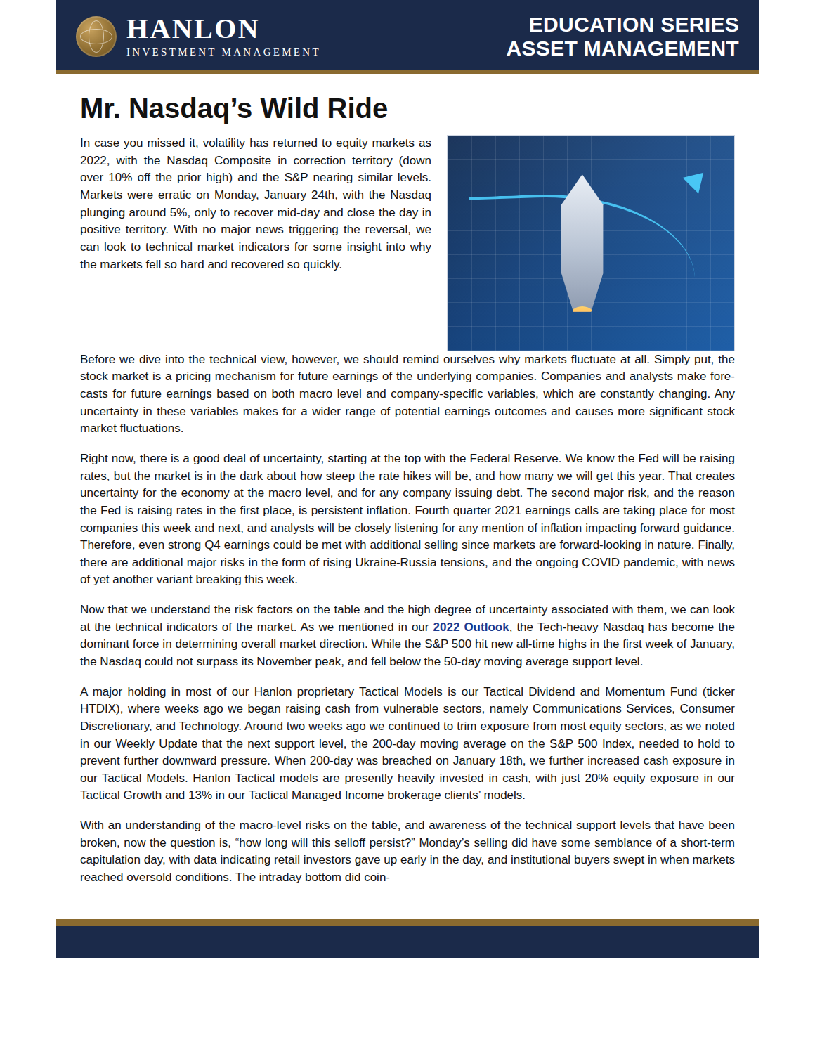HANLON Investment Management
EDUCATION SERIES
ASSET MANAGEMENT
Mr. Nasdaq’s Wild Ride
In case you missed it, volatility has returned to equity markets as 2022, with the Nasdaq Composite in correction territory (down over 10% off the prior high) and the S&P nearing similar levels. Markets were erratic on Monday, January 24th, with the Nasdaq plunging around 5%, only to recover mid-day and close the day in positive territory. With no major news triggering the reversal, we can look to technical market indicators for some insight into why the markets fell so hard and recovered so quickly.
Before we dive into the technical view, however, we should remind ourselves why markets fluctuate at all. Simply put, the stock market is a pricing mechanism for future earnings of the underlying companies. Companies and analysts make forecasts for future earnings based on both macro level and company-specific variables, which are constantly changing. Any uncertainty in these variables makes for a wider range of potential earnings outcomes and causes more significant stock market fluctuations.
Right now, there is a good deal of uncertainty, starting at the top with the Federal Reserve. We know the Fed will be raising rates, but the market is in the dark about how steep the rate hikes will be, and how many we will get this year. That creates uncertainty for the economy at the macro level, and for any company issuing debt. The second major risk, and the reason the Fed is raising rates in the first place, is persistent inflation. Fourth quarter 2021 earnings calls are taking place for most companies this week and next, and analysts will be closely listening for any mention of inflation impacting forward guidance. Therefore, even strong Q4 earnings could be met with additional selling since markets are forward-looking in nature. Finally, there are additional major risks in the form of rising Ukraine-Russia tensions, and the ongoing COVID pandemic, with news of yet another variant breaking this week.
Now that we understand the risk factors on the table and the high degree of uncertainty associated with them, we can look at the technical indicators of the market. As we mentioned in our 2022 Outlook, the Tech-heavy Nasdaq has become the dominant force in determining overall market direction. While the S&P 500 hit new all-time highs in the first week of January, the Nasdaq could not surpass its November peak, and fell below the 50-day moving average support level.
A major holding in most of our Hanlon proprietary Tactical Models is our Tactical Dividend and Momentum Fund (ticker HTDIX), where weeks ago we began raising cash from vulnerable sectors, namely Communications Services, Consumer Discretionary, and Technology. Around two weeks ago we continued to trim exposure from most equity sectors, as we noted in our Weekly Update that the next support level, the 200-day moving average on the S&P 500 Index, needed to hold to prevent further downward pressure. When 200-day was breached on January 18th, we further increased cash exposure in our Tactical Models. Hanlon Tactical models are presently heavily invested in cash, with just 20% equity exposure in our Tactical Growth and 13% in our Tactical Managed Income brokerage clients’ models.
With an understanding of the macro-level risks on the table, and awareness of the technical support levels that have been broken, now the question is, “how long will this selloff persist?” Monday’s selling did have some semblance of a short-term capitulation day, with data indicating retail investors gave up early in the day, and institutional buyers swept in when markets reached oversold conditions. The intraday bottom did coin-